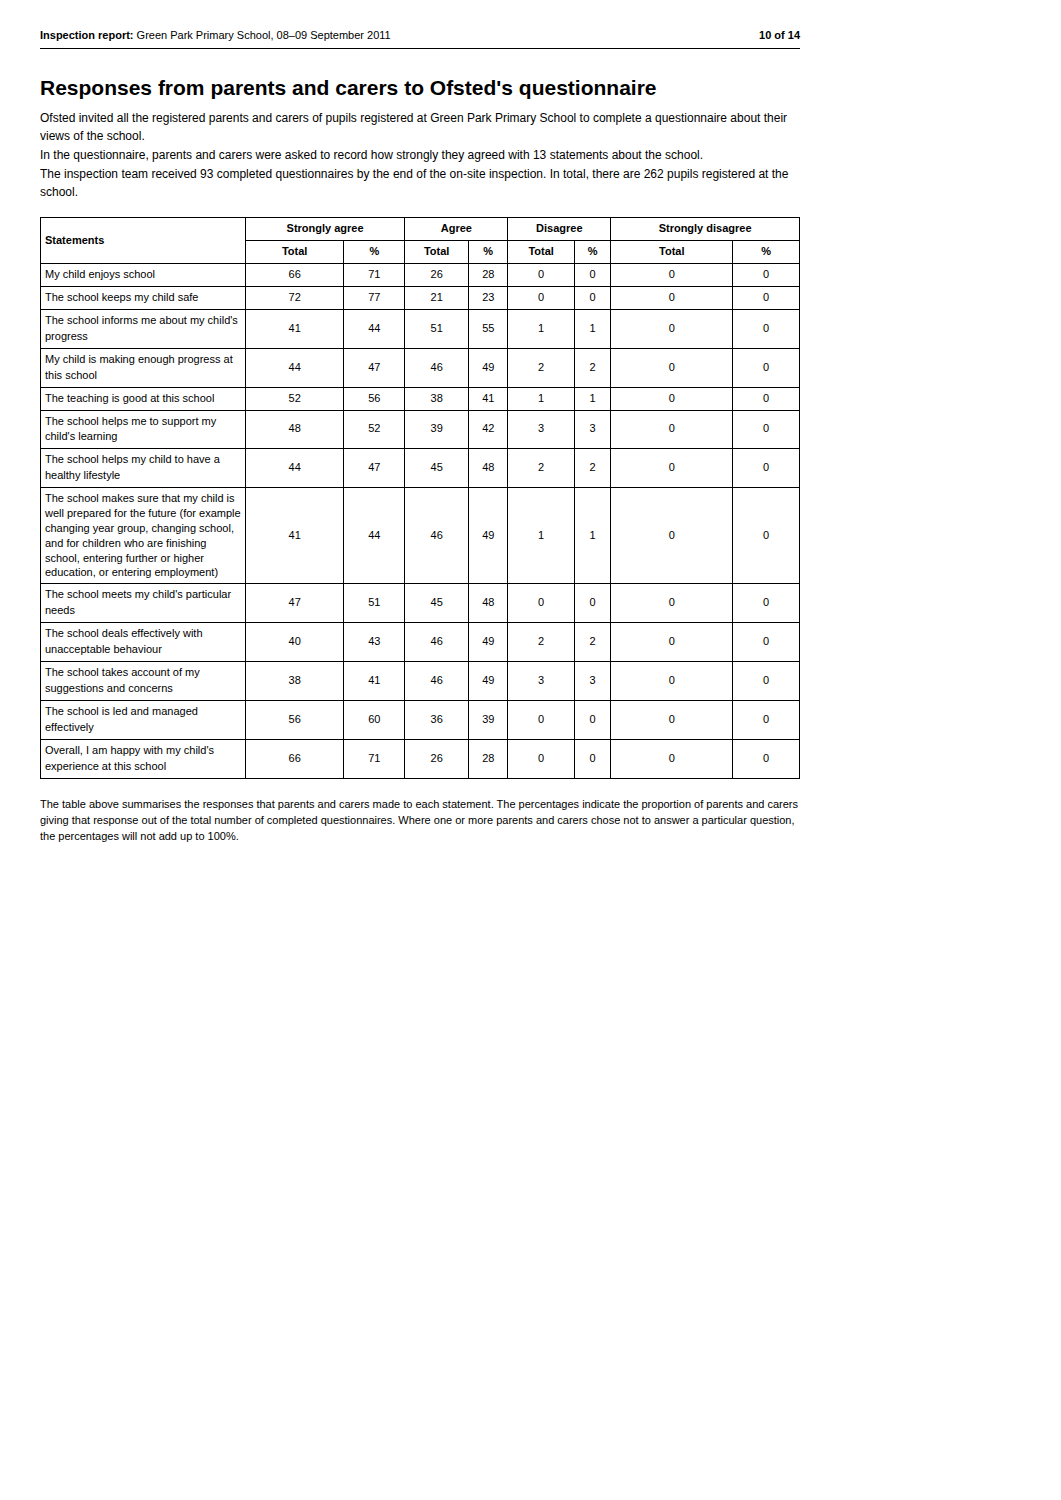Inspection report: Green Park Primary School, 08–09 September 2011
10 of 14
Responses from parents and carers to Ofsted's questionnaire
Ofsted invited all the registered parents and carers of pupils registered at Green Park Primary School to complete a questionnaire about their views of the school.
In the questionnaire, parents and carers were asked to record how strongly they agreed with 13 statements about the school.
The inspection team received 93 completed questionnaires by the end of the on-site inspection. In total, there are 262 pupils registered at the school.
| Statements | Strongly agree | Agree | Disagree | Strongly disagree |
| --- | --- | --- | --- | --- |
| Total | % | Total | % | Total | % | Total | % |
| My child enjoys school | 66 | 71 | 26 | 28 | 0 | 0 | 0 | 0 |
| The school keeps my child safe | 72 | 77 | 21 | 23 | 0 | 0 | 0 | 0 |
| The school informs me about my child's progress | 41 | 44 | 51 | 55 | 1 | 1 | 0 | 0 |
| My child is making enough progress at this school | 44 | 47 | 46 | 49 | 2 | 2 | 0 | 0 |
| The teaching is good at this school | 52 | 56 | 38 | 41 | 1 | 1 | 0 | 0 |
| The school helps me to support my child's learning | 48 | 52 | 39 | 42 | 3 | 3 | 0 | 0 |
| The school helps my child to have a healthy lifestyle | 44 | 47 | 45 | 48 | 2 | 2 | 0 | 0 |
| The school makes sure that my child is well prepared for the future (for example changing year group, changing school, and for children who are finishing school, entering further or higher education, or entering employment) | 41 | 44 | 46 | 49 | 1 | 1 | 0 | 0 |
| The school meets my child's particular needs | 47 | 51 | 45 | 48 | 0 | 0 | 0 | 0 |
| The school deals effectively with unacceptable behaviour | 40 | 43 | 46 | 49 | 2 | 2 | 0 | 0 |
| The school takes account of my suggestions and concerns | 38 | 41 | 46 | 49 | 3 | 3 | 0 | 0 |
| The school is led and managed effectively | 56 | 60 | 36 | 39 | 0 | 0 | 0 | 0 |
| Overall, I am happy with my child's experience at this school | 66 | 71 | 26 | 28 | 0 | 0 | 0 | 0 |
The table above summarises the responses that parents and carers made to each statement. The percentages indicate the proportion of parents and carers giving that response out of the total number of completed questionnaires. Where one or more parents and carers chose not to answer a particular question, the percentages will not add up to 100%.